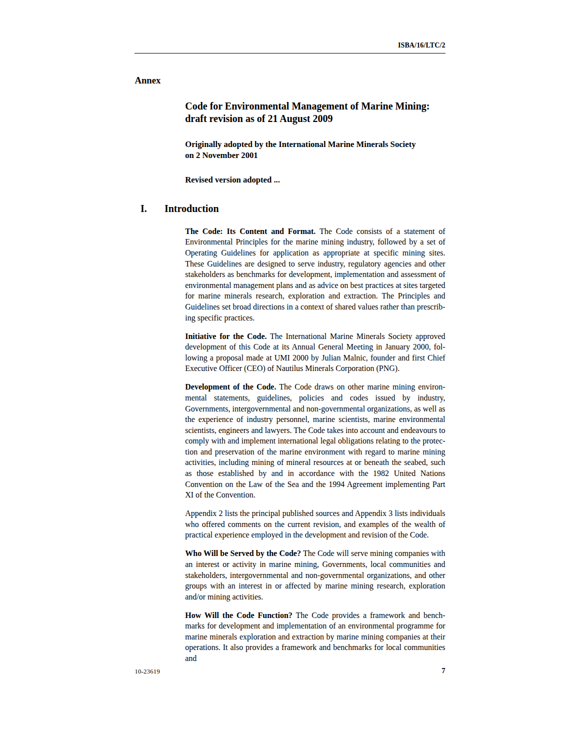ISBA/16/LTC/2
Annex
Code for Environmental Management of Marine Mining:
draft revision as of 21 August 2009
Originally adopted by the International Marine Minerals Society
on 2 November 2001
Revised version adopted ...
I.
Introduction
The Code: Its Content and Format. The Code consists of a statement of Environmental Principles for the marine mining industry, followed by a set of Operating Guidelines for application as appropriate at specific mining sites. These Guidelines are designed to serve industry, regulatory agencies and other stakeholders as benchmarks for development, implementation and assessment of environmental management plans and as advice on best practices at sites targeted for marine minerals research, exploration and extraction. The Principles and Guidelines set broad directions in a context of shared values rather than prescribing specific practices.
Initiative for the Code. The International Marine Minerals Society approved development of this Code at its Annual General Meeting in January 2000, following a proposal made at UMI 2000 by Julian Malnic, founder and first Chief Executive Officer (CEO) of Nautilus Minerals Corporation (PNG).
Development of the Code. The Code draws on other marine mining environmental statements, guidelines, policies and codes issued by industry, Governments, intergovernmental and non-governmental organizations, as well as the experience of industry personnel, marine scientists, marine environmental scientists, engineers and lawyers. The Code takes into account and endeavours to comply with and implement international legal obligations relating to the protection and preservation of the marine environment with regard to marine mining activities, including mining of mineral resources at or beneath the seabed, such as those established by and in accordance with the 1982 United Nations Convention on the Law of the Sea and the 1994 Agreement implementing Part XI of the Convention.
Appendix 2 lists the principal published sources and Appendix 3 lists individuals who offered comments on the current revision, and examples of the wealth of practical experience employed in the development and revision of the Code.
Who Will be Served by the Code? The Code will serve mining companies with an interest or activity in marine mining, Governments, local communities and stakeholders, intergovernmental and non-governmental organizations, and other groups with an interest in or affected by marine mining research, exploration and/or mining activities.
How Will the Code Function? The Code provides a framework and benchmarks for development and implementation of an environmental programme for marine minerals exploration and extraction by marine mining companies at their operations. It also provides a framework and benchmarks for local communities and
10-23619
7